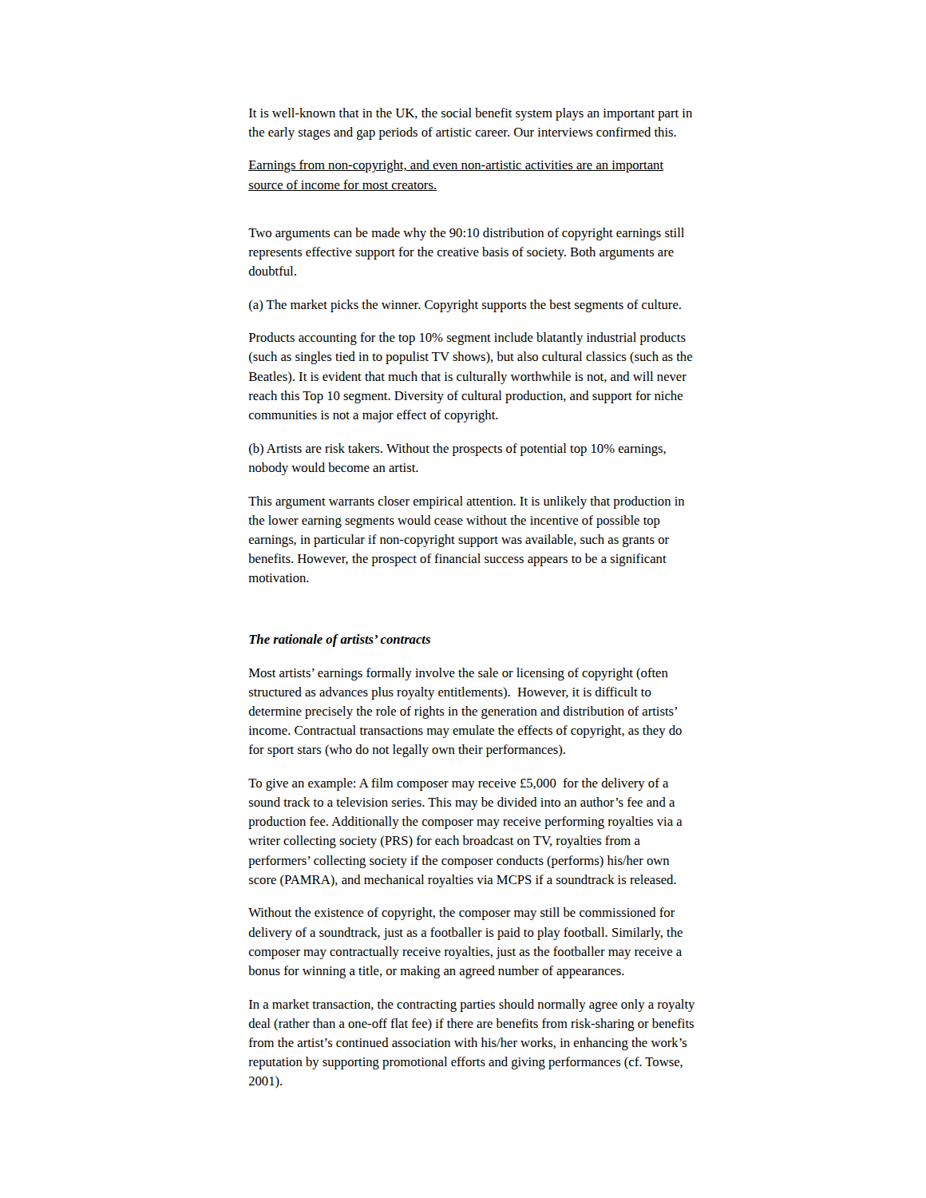It is well-known that in the UK, the social benefit system plays an important part in the early stages and gap periods of artistic career. Our interviews confirmed this.
Earnings from non-copyright, and even non-artistic activities are an important source of income for most creators.
Two arguments can be made why the 90:10 distribution of copyright earnings still represents effective support for the creative basis of society. Both arguments are doubtful.
(a) The market picks the winner. Copyright supports the best segments of culture.
Products accounting for the top 10% segment include blatantly industrial products (such as singles tied in to populist TV shows), but also cultural classics (such as the Beatles). It is evident that much that is culturally worthwhile is not, and will never reach this Top 10 segment. Diversity of cultural production, and support for niche communities is not a major effect of copyright.
(b) Artists are risk takers. Without the prospects of potential top 10% earnings, nobody would become an artist.
This argument warrants closer empirical attention. It is unlikely that production in the lower earning segments would cease without the incentive of possible top earnings, in particular if non-copyright support was available, such as grants or benefits. However, the prospect of financial success appears to be a significant motivation.
The rationale of artists’ contracts
Most artists’ earnings formally involve the sale or licensing of copyright (often structured as advances plus royalty entitlements). However, it is difficult to determine precisely the role of rights in the generation and distribution of artists’ income. Contractual transactions may emulate the effects of copyright, as they do for sport stars (who do not legally own their performances).
To give an example: A film composer may receive £5,000 for the delivery of a sound track to a television series. This may be divided into an author’s fee and a production fee. Additionally the composer may receive performing royalties via a writer collecting society (PRS) for each broadcast on TV, royalties from a performers’ collecting society if the composer conducts (performs) his/her own score (PAMRA), and mechanical royalties via MCPS if a soundtrack is released.
Without the existence of copyright, the composer may still be commissioned for delivery of a soundtrack, just as a footballer is paid to play football. Similarly, the composer may contractually receive royalties, just as the footballer may receive a bonus for winning a title, or making an agreed number of appearances.
In a market transaction, the contracting parties should normally agree only a royalty deal (rather than a one-off flat fee) if there are benefits from risk-sharing or benefits from the artist’s continued association with his/her works, in enhancing the work’s reputation by supporting promotional efforts and giving performances (cf. Towse, 2001).